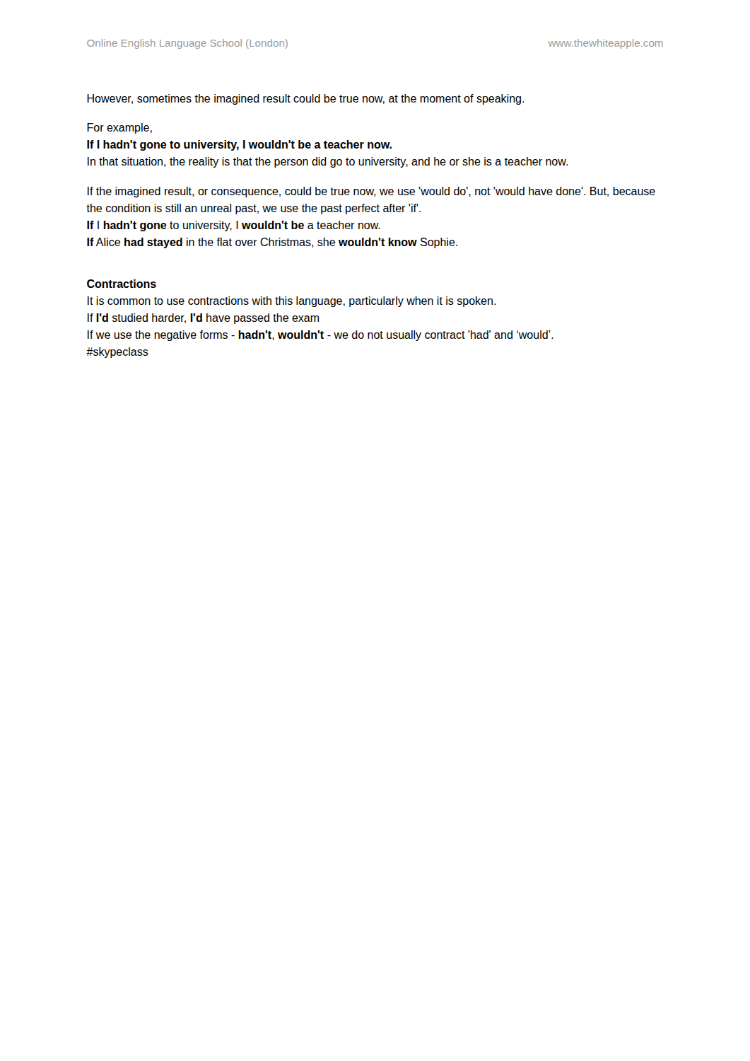Online English Language School (London) www.thewhiteapple.com
However, sometimes the imagined result could be true now, at the moment of speaking.
For example,
If I hadn't gone to university, I wouldn't be a teacher now.
In that situation, the reality is that the person did go to university, and he or she is a teacher now.
If the imagined result, or consequence, could be true now, we use 'would do', not 'would have done'. But, because the condition is still an unreal past, we use the past perfect after 'if'.
If I hadn't gone to university, I wouldn't be a teacher now.
If Alice had stayed in the flat over Christmas, she wouldn't know Sophie.
Contractions
It is common to use contractions with this language, particularly when it is spoken.
If I'd studied harder, I'd have passed the exam
If we use the negative forms - hadn't, wouldn't - we do not usually contract 'had' and ‘would’.
#skypeclass